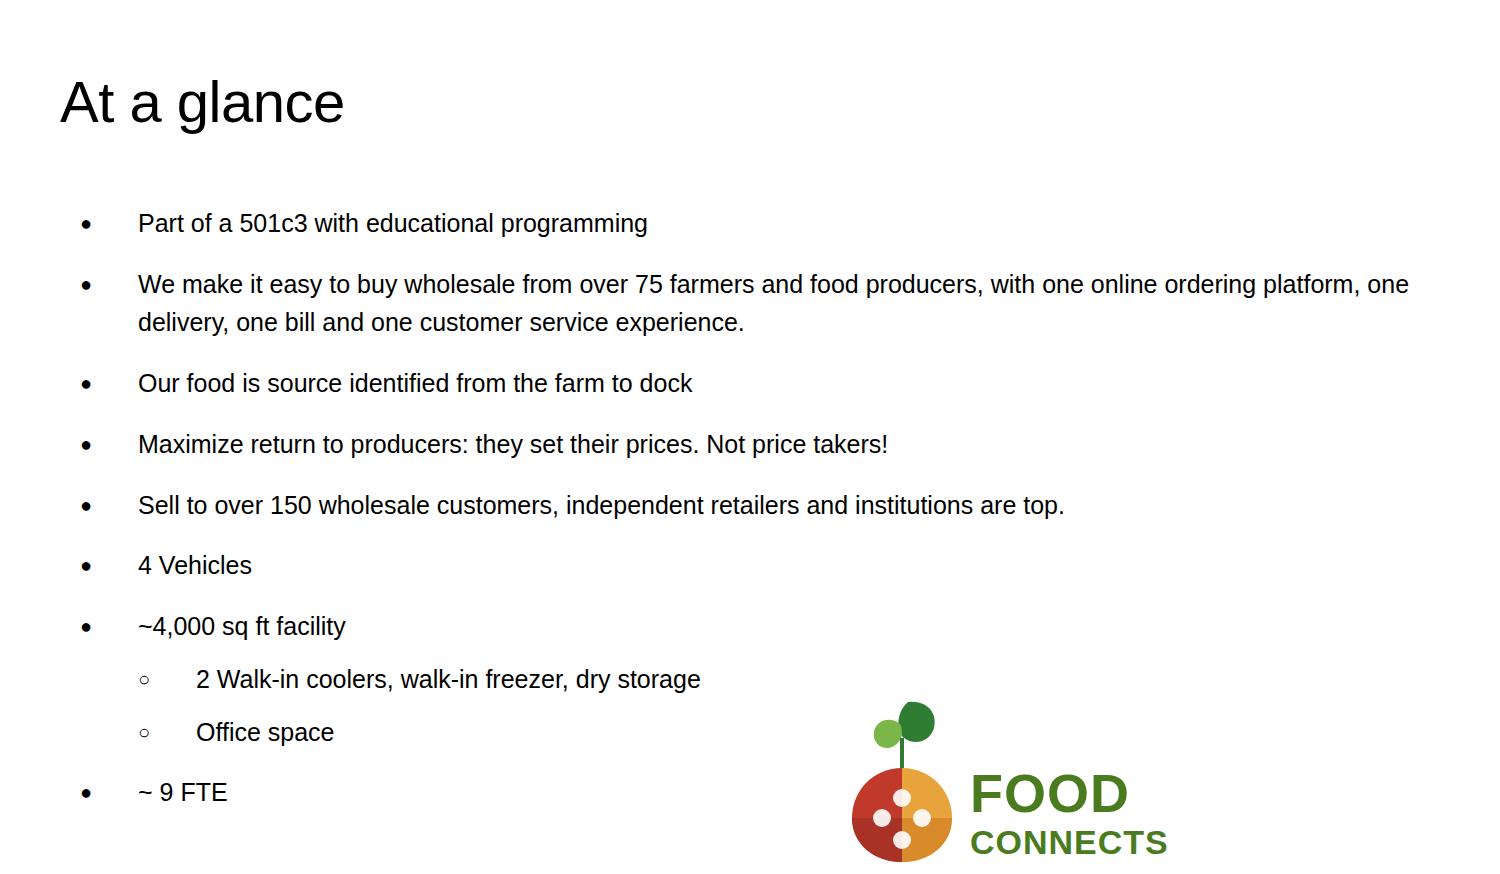At a glance
Part of a 501c3 with educational programming
We make it easy to buy wholesale from over 75 farmers and food producers, with one online ordering platform, one delivery, one bill and one customer service experience.
Our food is source identified from the farm to dock
Maximize return to producers: they set their prices. Not price takers!
Sell to over 150 wholesale customers, independent retailers and institutions are top.
4 Vehicles
~4,000 sq ft facility
2 Walk-in coolers, walk-in freezer, dry storage
Office space
~ 9 FTE
FOOD CONNECTS